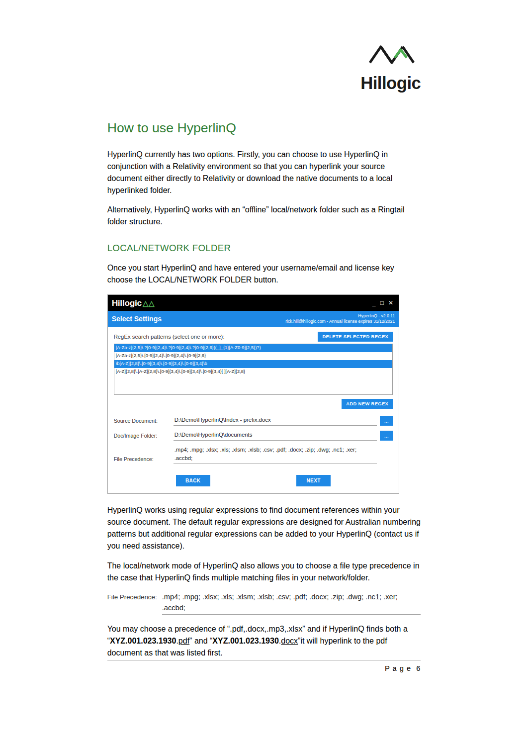Hillogic
How to use HyperlinQ
HyperlinQ currently has two options. Firstly, you can choose to use HyperlinQ in conjunction with a Relativity environment so that you can hyperlink your source document either directly to Relativity or download the native documents to a local hyperlinked folder.
Alternatively, HyperlinQ works with an “offline” local/network folder such as a Ringtail folder structure.
LOCAL/NETWORK FOLDER
Once you start HyperlinQ and have entered your username/email and license key choose the LOCAL/NETWORK FOLDER button.
Hillogic△△
_ □ ✕
Select Settings
HyperlinQ - v2.0.11
rick.hill@hillogic.com - Annual license expires 31/12/2021
RegEx search patterns (select one or more):
DELETE SELECTED REGEX
[A-Za-z]{2,5}\.?[0-9]{2,4}\.?[0-9]{2,4}\.?[0-9]{2,6}((_]_{1}[A-Z0-9]{2,5})?)
[A-Za-z]{2,5}\.[0-9]{2,4}\.[0-9]{2,4}\.[0-9]{2,6}
\b[A-Z]{2,8}\.[0-9]{3,4}\.[0-9]{3,4}\.[0-9]{3,4}\b
[A-Z]{2,8}\.[A-Z]{2,8}\.[0-9]{3,4}\.[0-9]{3,4}\.[0-9]{3,4}[ ][A-Z]{2,8}
ADD NEW REGEX
Source Document:
D:\Demo\HyperlinQ\Index - prefix.docx
...
Doc/Image Folder:
D:\Demo\HyperlinQ\documents
...
File Precedence:
.mp4; .mpg; .xlsx; .xls; .xlsm; .xlsb; .csv; .pdf; .docx; .zip; .dwg; .nc1; .xer; .accbd;
BACK NEXT
HyperlinQ works using regular expressions to find document references within your source document. The default regular expressions are designed for Australian numbering patterns but additional regular expressions can be added to your HyperlinQ (contact us if you need assistance).
The local/network mode of HyperlinQ also allows you to choose a file type precedence in the case that HyperlinQ finds multiple matching files in your network/folder.
File Precedence:
.mp4; .mpg; .xlsx; .xls; .xlsm; .xlsb; .csv; .pdf; .docx; .zip; .dwg; .nc1; .xer; .accbd;
You may choose a precedence of “.pdf,.docx,.mp3,.xlsx” and if HyperlinQ finds both a “XYZ.001.023.1930.pdf” and “XYZ.001.023.1930.docx”it will hyperlink to the pdf document as that was listed first.
P a g e 6